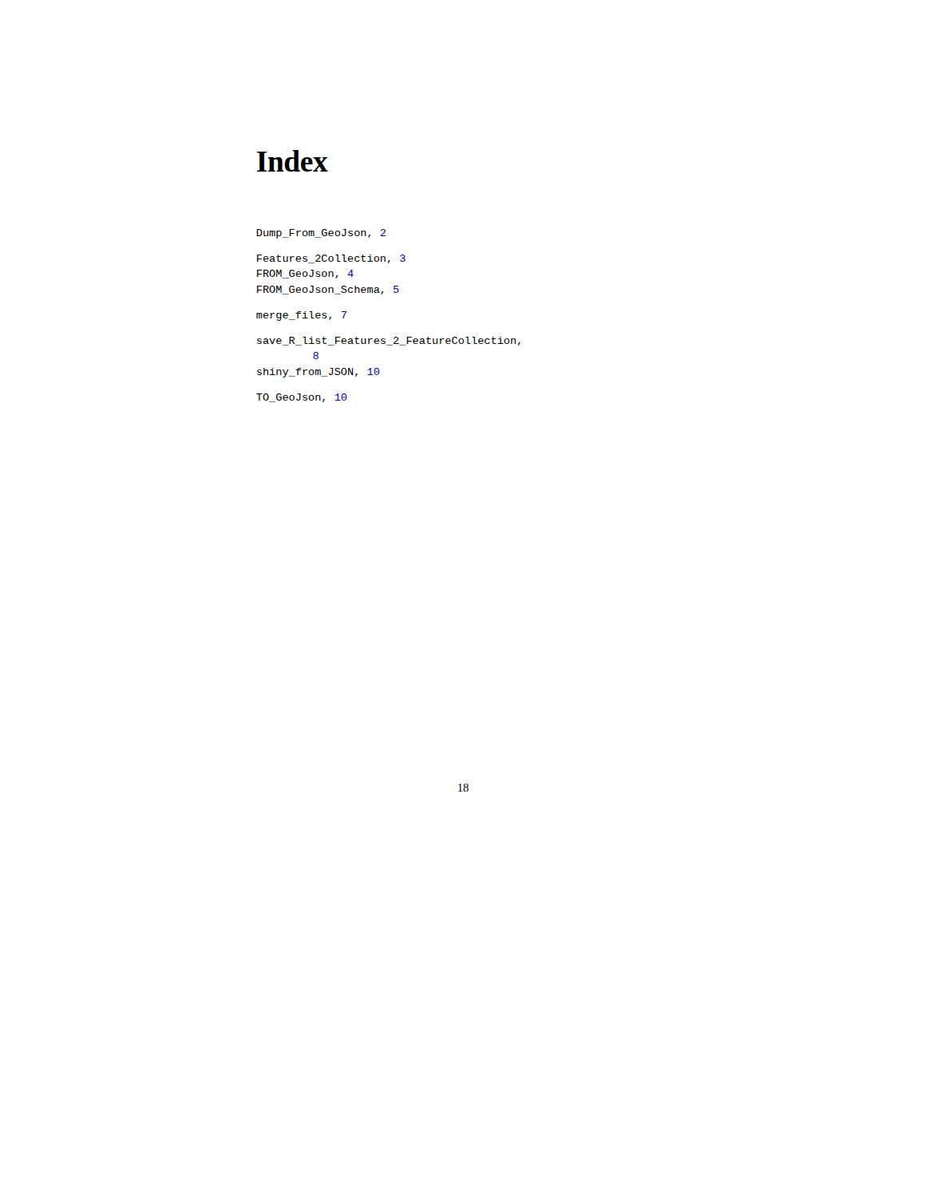Index
Dump_From_GeoJson, 2
Features_2Collection, 3
FROM_GeoJson, 4
FROM_GeoJson_Schema, 5
merge_files, 7
save_R_list_Features_2_FeatureCollection,8
shiny_from_JSON, 10
TO_GeoJson, 10
18